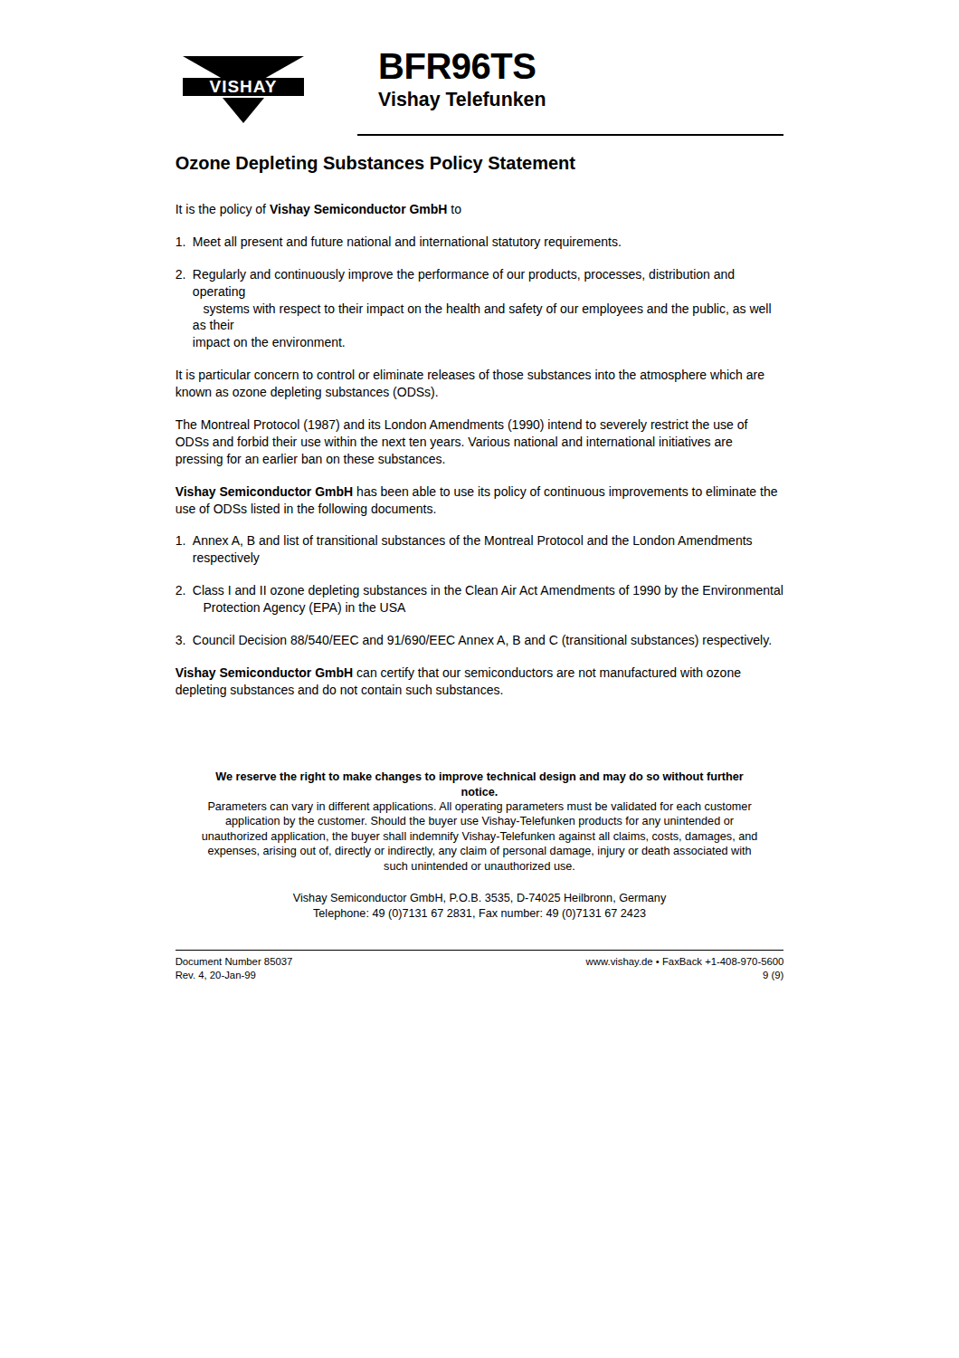VISHAY
BFR96TS
Vishay Telefunken
Ozone Depleting Substances Policy Statement
It is the policy of Vishay Semiconductor GmbH to
1. Meet all present and future national and international statutory requirements.
2. Regularly and continuously improve the performance of our products, processes, distribution and operating
systems with respect to their impact on the health and safety of our employees and the public, as well as their
impact on the environment.
It is particular concern to control or eliminate releases of those substances into the atmosphere which are known as ozone depleting substances (ODSs).
The Montreal Protocol (1987) and its London Amendments (1990) intend to severely restrict the use of ODSs and forbid their use within the next ten years. Various national and international initiatives are pressing for an earlier ban on these substances.
Vishay Semiconductor GmbH has been able to use its policy of continuous improvements to eliminate the use of ODSs listed in the following documents.
1. Annex A, B and list of transitional substances of the Montreal Protocol and the London Amendments respectively
2. Class I and II ozone depleting substances in the Clean Air Act Amendments of 1990 by the Environmental
Protection Agency (EPA) in the USA
3. Council Decision 88/540/EEC and 91/690/EEC Annex A, B and C (transitional substances) respectively.
Vishay Semiconductor GmbH can certify that our semiconductors are not manufactured with ozone depleting substances and do not contain such substances.
We reserve the right to make changes to improve technical design and may do so without further notice.
Parameters can vary in different applications. All operating parameters must be validated for each customer application by the customer. Should the buyer use Vishay-Telefunken products for any unintended or unauthorized application, the buyer shall indemnify Vishay-Telefunken against all claims, costs, damages, and expenses, arising out of, directly or indirectly, any claim of personal damage, injury or death associated with such unintended or unauthorized use.
Vishay Semiconductor GmbH, P.O.B. 3535, D-74025 Heilbronn, Germany
Telephone: 49 (0)7131 67 2831, Fax number: 49 (0)7131 67 2423
Document Number 85037
Rev. 4, 20-Jan-99
www.vishay.de • FaxBack +1-408-970-5600
9 (9)